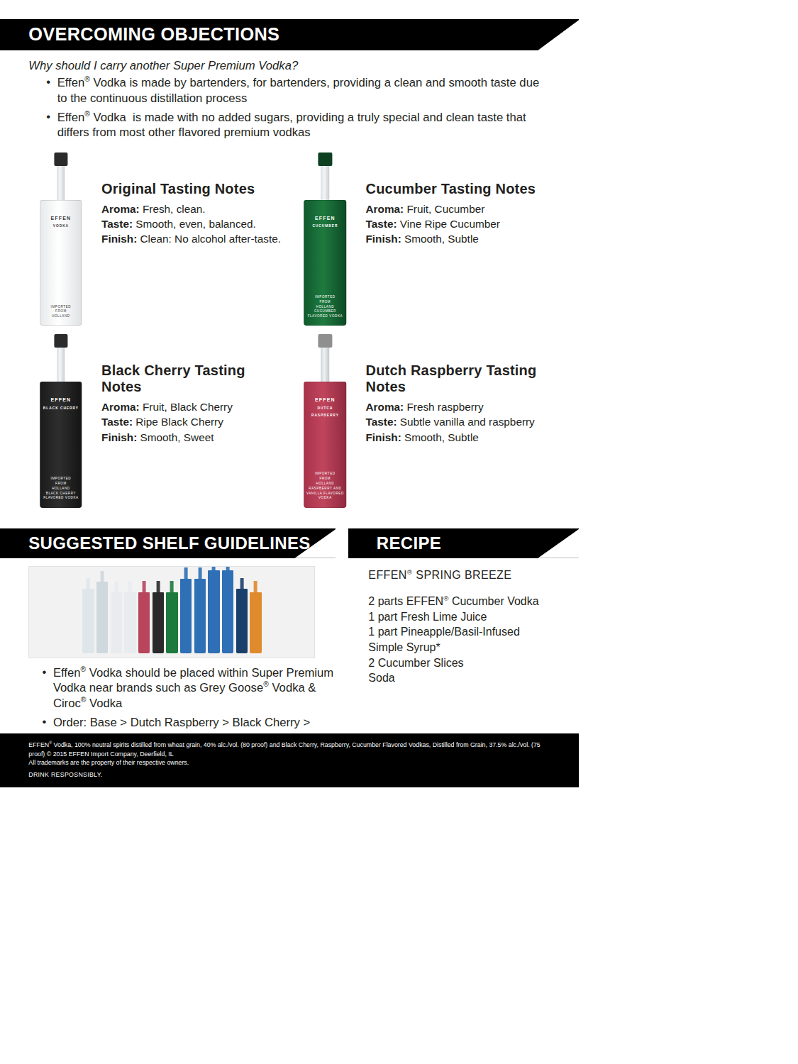Overcoming Objections
Why should I carry another Super Premium Vodka?
Effen® Vodka is made by bartenders, for bartenders, providing a clean and smooth taste due to the continuous distillation process
Effen® Vodka is made with no added sugars, providing a truly special and clean taste that differs from most other flavored premium vodkas
EFFEN
VODKA
IMPORTED
FROM
HOLLAND
Original Tasting Notes
Aroma: Fresh, clean.
Taste: Smooth, even, balanced.
Finish: Clean: No alcohol after-taste.
EFFEN
CUCUMBER
IMPORTED
FROM
HOLLAND
CUCUMBER FLAVORED VODKA
Cucumber Tasting Notes
Aroma: Fruit, Cucumber
Taste: Vine Ripe Cucumber
Finish: Smooth, Subtle
EFFEN
BLACK CHERRY
IMPORTED
FROM
HOLLAND
BLACK CHERRY FLAVORED VODKA
Black Cherry Tasting Notes
Aroma: Fruit, Black Cherry
Taste: Ripe Black Cherry
Finish: Smooth, Sweet
EFFEN
DUTCH RASPBERRY
IMPORTED
FROM
HOLLAND
RASPBERRY AND VANILLA FLAVORED VODKA
Dutch Raspberry Tasting Notes
Aroma: Fresh raspberry
Taste: Subtle vanilla and raspberry
Finish: Smooth, Subtle
Suggested Shelf Guidelines
Effen® Vodka should be placed within Super Premium Vodka near brands such as Grey Goose® Vodka & Ciroc® Vodka
Order: Base > Dutch Raspberry > Black Cherry > Cucumber
Recipe
EFFEN® SPRING BREEZE
2 parts EFFEN® Cucumber Vodka
1 part Fresh Lime Juice
1 part Pineapple/Basil-Infused
Simple Syrup*
2 Cucumber Slices
Soda
EFFEN® Vodka, 100% neutral spirits distilled from wheat grain, 40% alc./vol. (80 proof) and Black Cherry, Raspberry, Cucumber Flavored Vodkas, Distilled from Grain, 37.5% alc./vol. (75 proof) © 2015 EFFEN Import Company, Deerfield, IL
All trademarks are the property of their respective owners.
DRINK RESPOSNSIBLY.